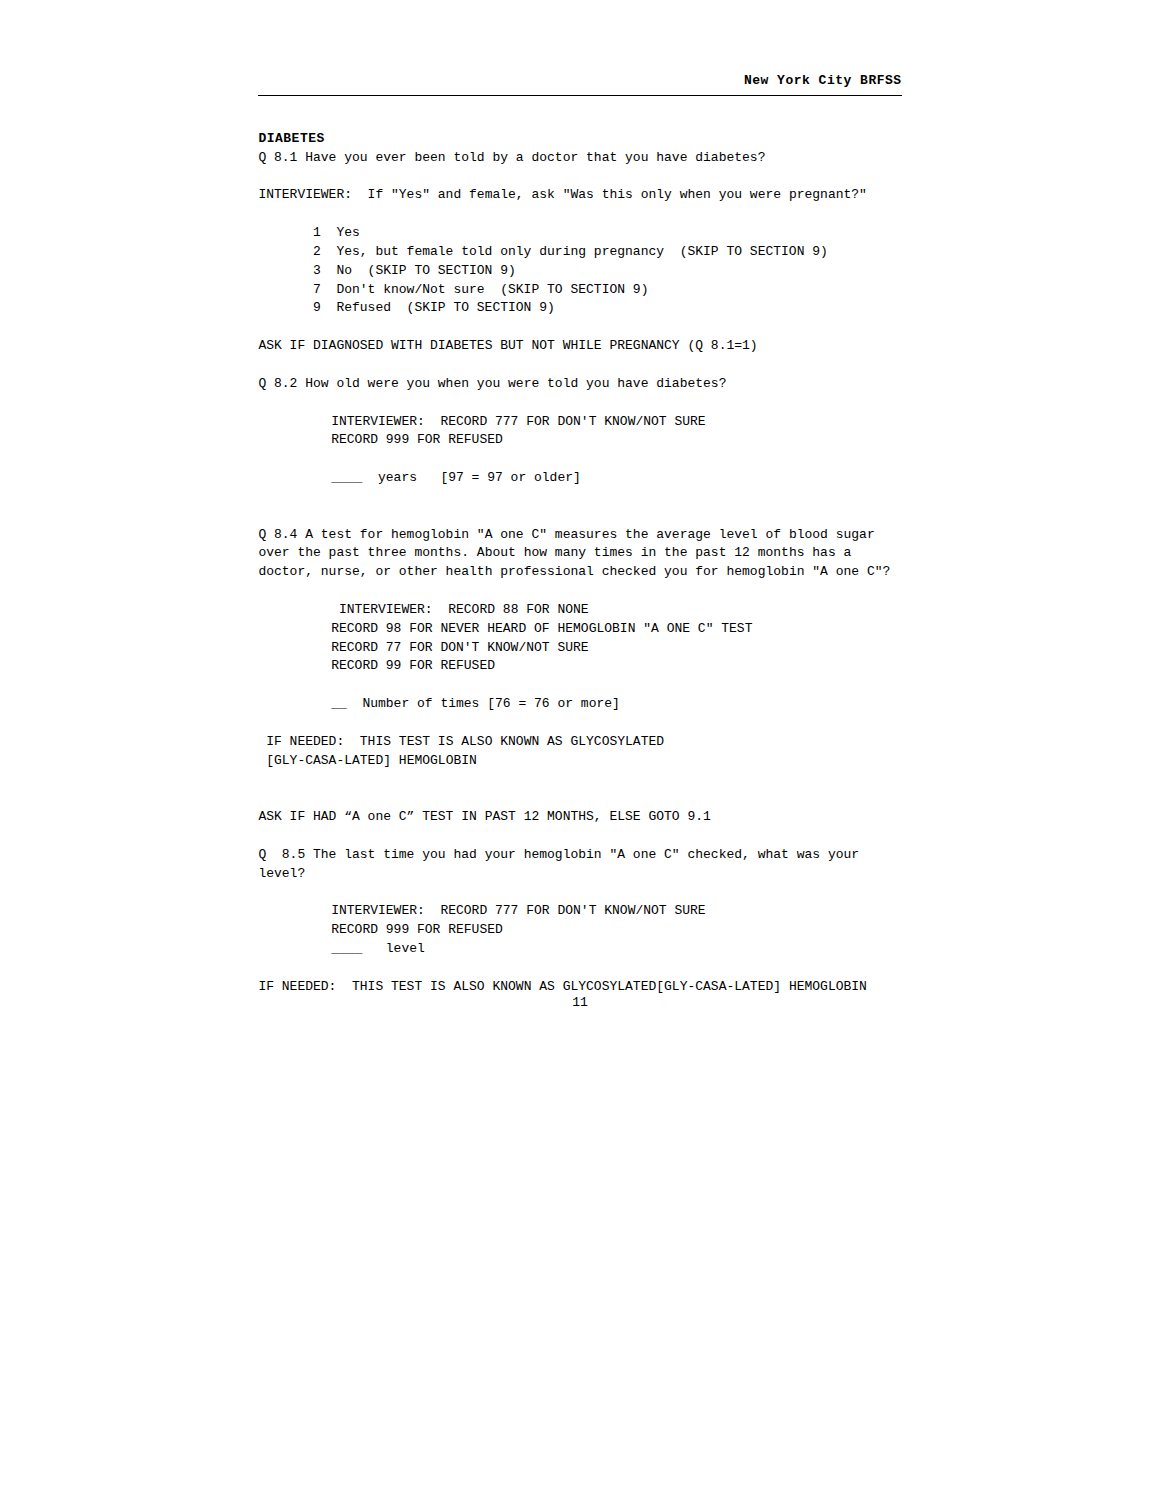New York City BRFSS
DIABETES
Q 8.1 Have you ever been told by a doctor that you have diabetes?
INTERVIEWER: If "Yes" and female, ask "Was this only when you were pregnant?"
1 Yes
2 Yes, but female told only during pregnancy (SKIP TO SECTION 9)
3 No (SKIP TO SECTION 9)
7 Don't know/Not sure (SKIP TO SECTION 9)
9 Refused (SKIP TO SECTION 9)
ASK IF DIAGNOSED WITH DIABETES BUT NOT WHILE PREGNANCY (Q 8.1=1)
Q 8.2 How old were you when you were told you have diabetes?
INTERVIEWER: RECORD 777 FOR DON'T KNOW/NOT SURE
RECORD 999 FOR REFUSED
____ years [97 = 97 or older]
Q 8.4 A test for hemoglobin "A one C" measures the average level of blood sugar over the past three months. About how many times in the past 12 months has a doctor, nurse, or other health professional checked you for hemoglobin "A one C"?
INTERVIEWER: RECORD 88 FOR NONE
RECORD 98 FOR NEVER HEARD OF HEMOGLOBIN "A ONE C" TEST
RECORD 77 FOR DON'T KNOW/NOT SURE
RECORD 99 FOR REFUSED
__ Number of times [76 = 76 or more]
IF NEEDED: THIS TEST IS ALSO KNOWN AS GLYCOSYLATED
[GLY-CASA-LATED] HEMOGLOBIN
ASK IF HAD “A one C” TEST IN PAST 12 MONTHS, ELSE GOTO 9.1
Q 8.5 The last time you had your hemoglobin "A one C" checked, what was your level?
INTERVIEWER: RECORD 777 FOR DON'T KNOW/NOT SURE
RECORD 999 FOR REFUSED
____ level
IF NEEDED: THIS TEST IS ALSO KNOWN AS GLYCOSYLATED[GLY-CASA-LATED] HEMOGLOBIN
11